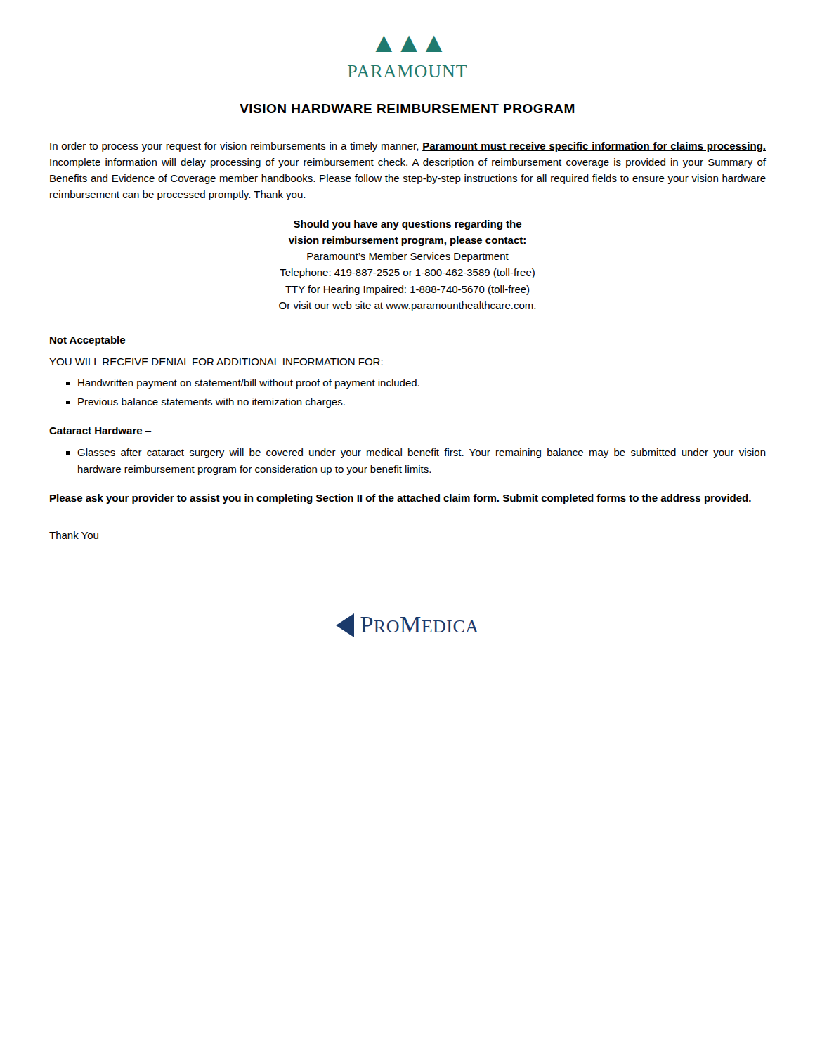▲▲▲
PARAMOUNT
VISION HARDWARE REIMBURSEMENT PROGRAM
In order to process your request for vision reimbursements in a timely manner, Paramount must receive specific information for claims processing. Incomplete information will delay processing of your reimbursement check. A description of reimbursement coverage is provided in your Summary of Benefits and Evidence of Coverage member handbooks. Please follow the step-by-step instructions for all required fields to ensure your vision hardware reimbursement can be processed promptly. Thank you.
Should you have any questions regarding the
vision reimbursement program, please contact:
Paramount’s Member Services Department
Telephone: 419-887-2525 or 1-800-462-3589 (toll-free)
TTY for Hearing Impaired: 1-888-740-5670 (toll-free)
Or visit our web site at www.paramounthealthcare.com.
Not Acceptable –
YOU WILL RECEIVE DENIAL FOR ADDITIONAL INFORMATION FOR:
Handwritten payment on statement/bill without proof of payment included.
Previous balance statements with no itemization charges.
Cataract Hardware –
Glasses after cataract surgery will be covered under your medical benefit first. Your remaining balance may be submitted under your vision hardware reimbursement program for consideration up to your benefit limits.
Please ask your provider to assist you in completing Section II of the attached claim form. Submit completed forms to the address provided.
Thank You
PROMEDICA